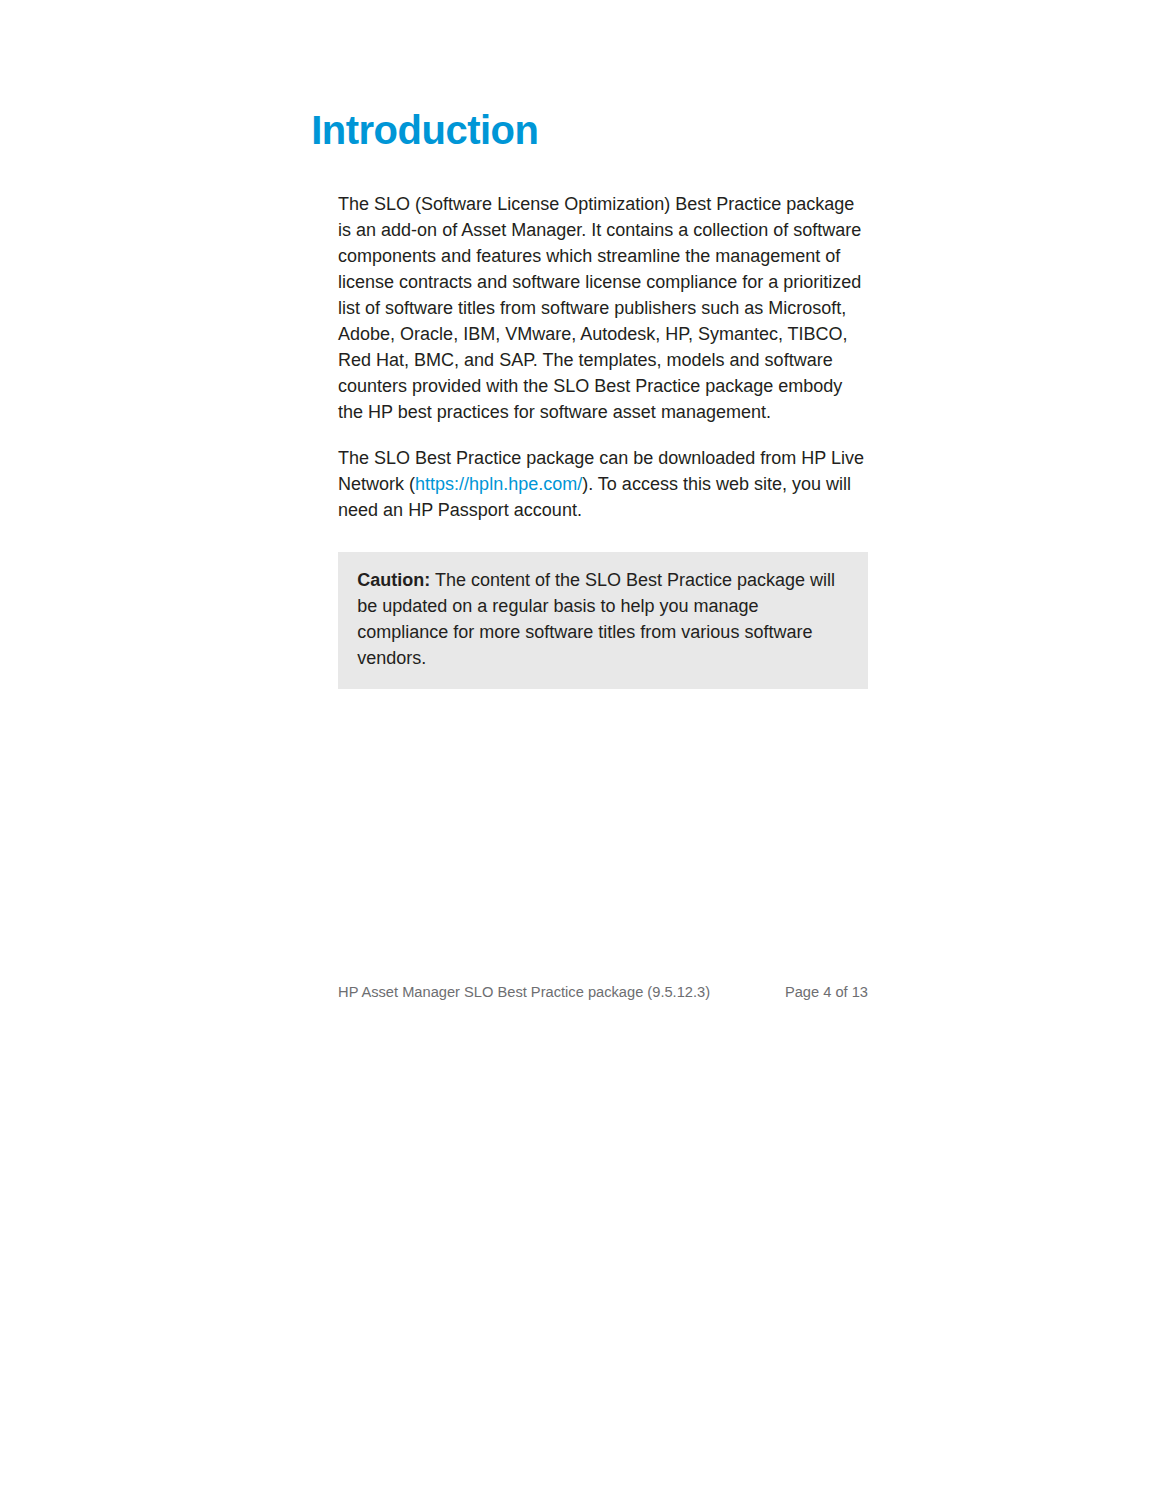Introduction
The SLO (Software License Optimization) Best Practice package is an add-on of Asset Manager. It contains a collection of software components and features which streamline the management of license contracts and software license compliance for a prioritized list of software titles from software publishers such as Microsoft, Adobe, Oracle, IBM, VMware, Autodesk, HP, Symantec, TIBCO, Red Hat, BMC, and SAP. The templates, models and software counters provided with the SLO Best Practice package embody the HP best practices for software asset management.
The SLO Best Practice package can be downloaded from HP Live Network (https://hpln.hpe.com/). To access this web site, you will need an HP Passport account.
Caution: The content of the SLO Best Practice package will be updated on a regular basis to help you manage compliance for more software titles from various software vendors.
HP Asset Manager SLO Best Practice package (9.5.12.3) Page 4 of 13